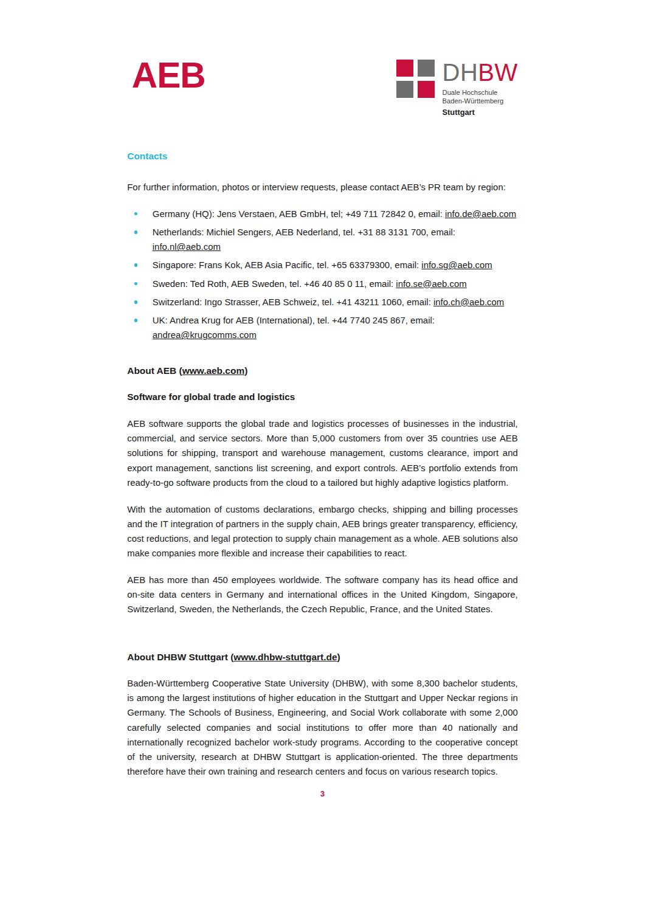AEB
DH BW
Duale Hochschule
Baden-Württemberg
Stuttgart
Contacts
For further information, photos or interview requests, please contact AEB’s PR team by region:
Germany (HQ): Jens Verstaen, AEB GmbH, tel; +49 711 72842 0, email: info.de@aeb.com
Netherlands: Michiel Sengers, AEB Nederland, tel. +31 88 3131 700, email: info.nl@aeb.com
Singapore: Frans Kok, AEB Asia Pacific, tel. +65 63379300, email: info.sg@aeb.com
Sweden: Ted Roth, AEB Sweden, tel. +46 40 85 0 11, email: info.se@aeb.com
Switzerland: Ingo Strasser, AEB Schweiz, tel. +41 43211 1060, email: info.ch@aeb.com
UK: Andrea Krug for AEB (International), tel. +44 7740 245 867, email: andrea@krugcomms.com
About AEB (www.aeb.com)
Software for global trade and logistics
AEB software supports the global trade and logistics processes of businesses in the industrial, commercial, and service sectors. More than 5,000 customers from over 35 countries use AEB solutions for shipping, transport and warehouse management, customs clearance, import and export management, sanctions list screening, and export controls. AEB’s portfolio extends from ready-to-go software products from the cloud to a tailored but highly adaptive logistics platform.
With the automation of customs declarations, embargo checks, shipping and billing processes and the IT integration of partners in the supply chain, AEB brings greater transparency, efficiency, cost reductions, and legal protection to supply chain management as a whole. AEB solutions also make companies more flexible and increase their capabilities to react.
AEB has more than 450 employees worldwide. The software company has its head office and on-site data centers in Germany and international offices in the United Kingdom, Singapore, Switzerland, Sweden, the Netherlands, the Czech Republic, France, and the United States.
About DHBW Stuttgart (www.dhbw-stuttgart.de)
Baden-Württemberg Cooperative State University (DHBW), with some 8,300 bachelor students, is among the largest institutions of higher education in the Stuttgart and Upper Neckar regions in Germany. The Schools of Business, Engineering, and Social Work collaborate with some 2,000 carefully selected companies and social institutions to offer more than 40 nationally and internationally recognized bachelor work-study programs. According to the cooperative concept of the university, research at DHBW Stuttgart is application-oriented. The three departments therefore have their own training and research centers and focus on various research topics.
3